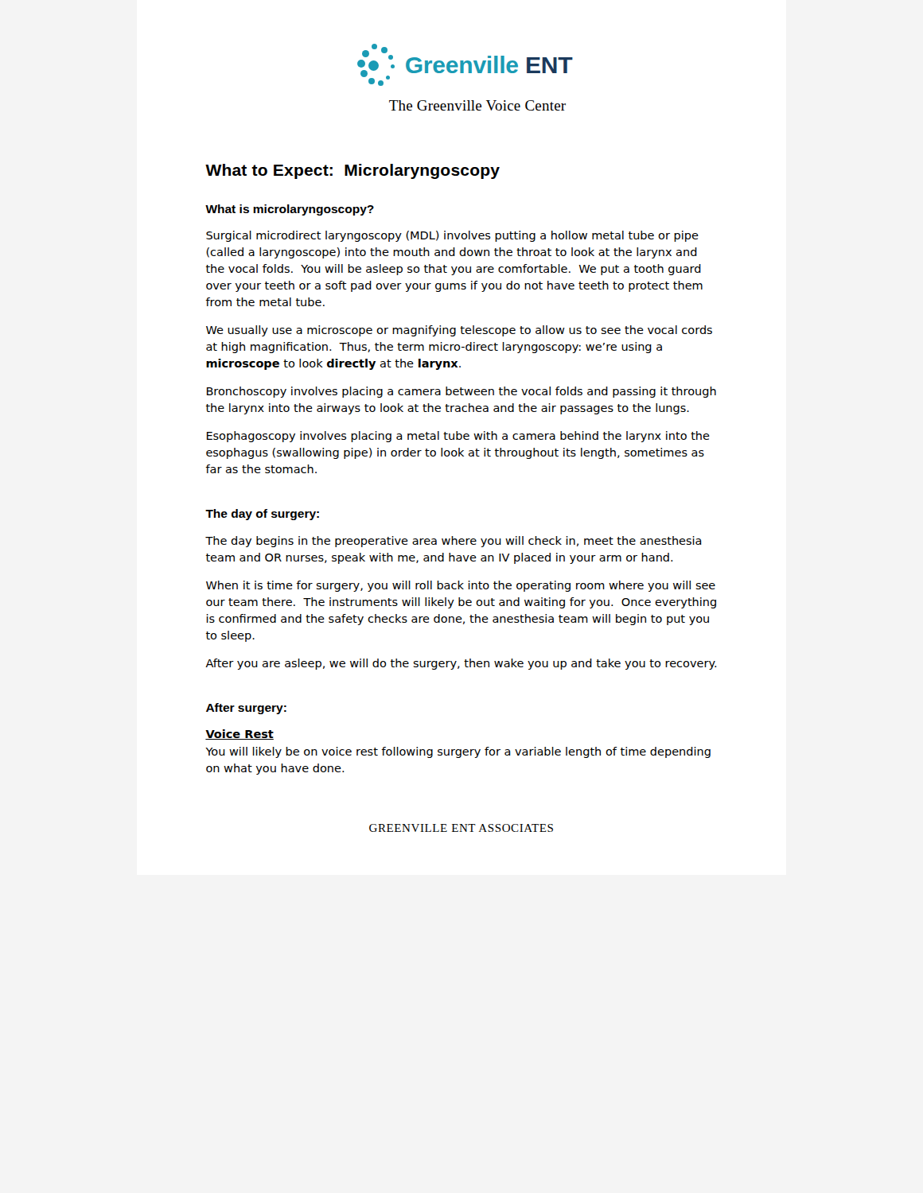Greenville ENT
The Greenville Voice Center
What to Expect: Microlaryngoscopy
What is microlaryngoscopy?
Surgical microdirect laryngoscopy (MDL) involves putting a hollow metal tube or pipe (called a laryngoscope) into the mouth and down the throat to look at the larynx and the vocal folds. You will be asleep so that you are comfortable. We put a tooth guard over your teeth or a soft pad over your gums if you do not have teeth to protect them from the metal tube.
We usually use a microscope or magnifying telescope to allow us to see the vocal cords at high magnification. Thus, the term micro-direct laryngoscopy: we’re using a microscope to look directly at the larynx.
Bronchoscopy involves placing a camera between the vocal folds and passing it through the larynx into the airways to look at the trachea and the air passages to the lungs.
Esophagoscopy involves placing a metal tube with a camera behind the larynx into the esophagus (swallowing pipe) in order to look at it throughout its length, sometimes as far as the stomach.
The day of surgery:
The day begins in the preoperative area where you will check in, meet the anesthesia team and OR nurses, speak with me, and have an IV placed in your arm or hand.
When it is time for surgery, you will roll back into the operating room where you will see our team there. The instruments will likely be out and waiting for you. Once everything is confirmed and the safety checks are done, the anesthesia team will begin to put you to sleep.
After you are asleep, we will do the surgery, then wake you up and take you to recovery.
After surgery:
Voice Rest
You will likely be on voice rest following surgery for a variable length of time depending on what you have done.
GREENVILLE ENT ASSOCIATES